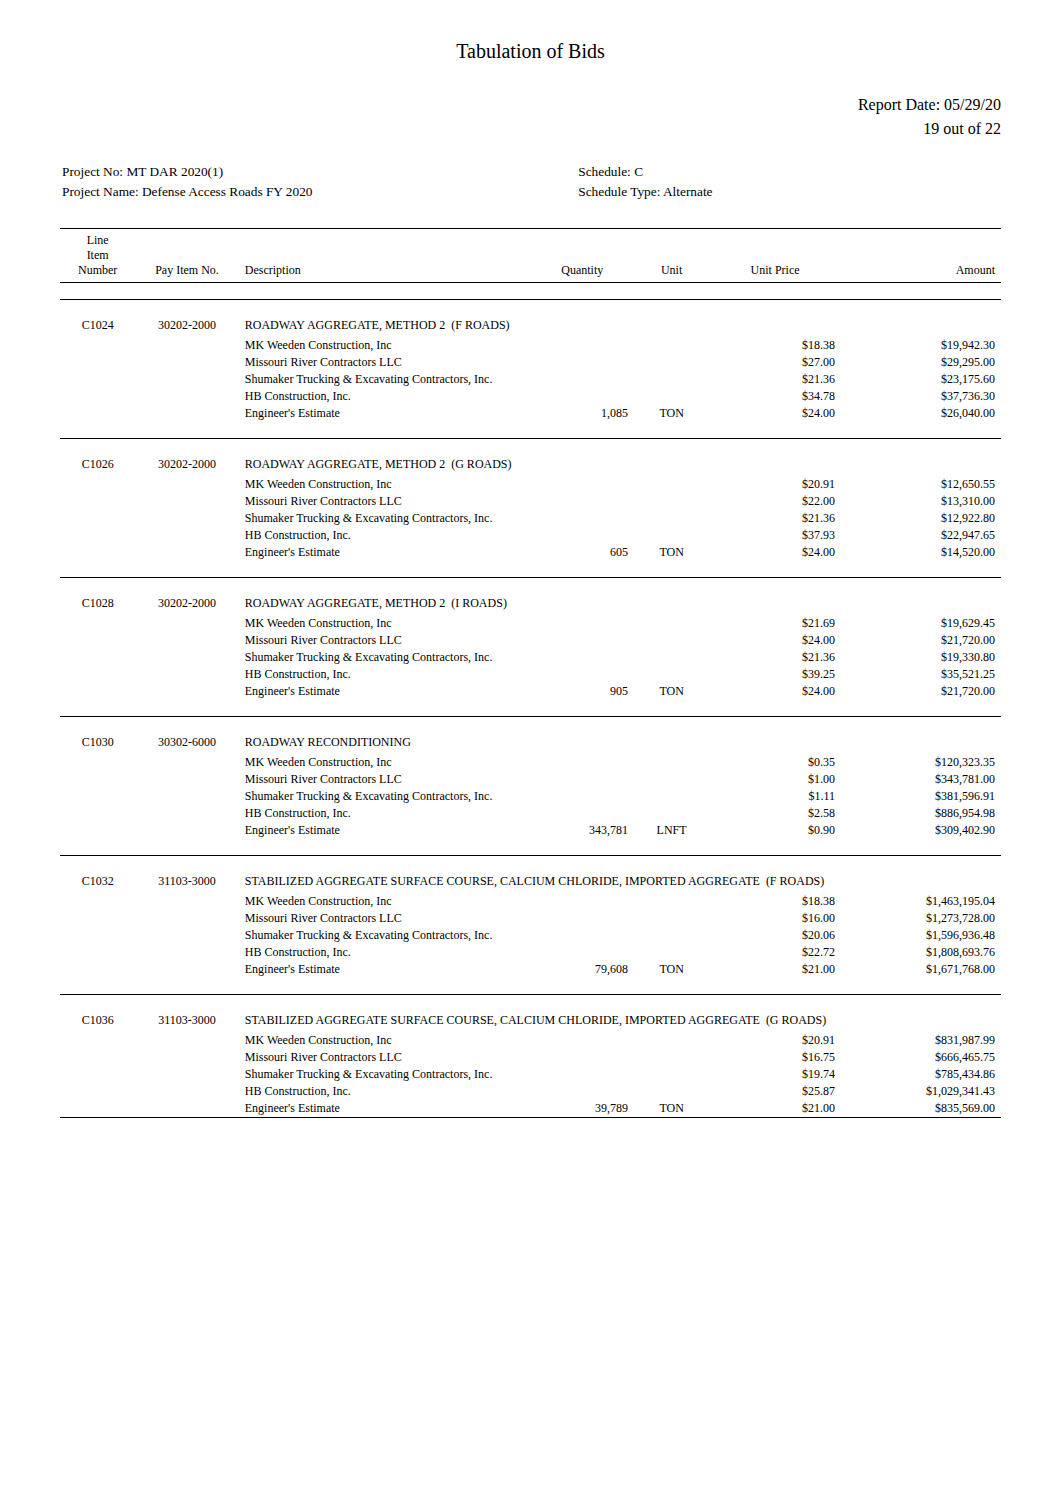Tabulation of Bids
Report Date: 05/29/20
19 out of 22
| Project No: MT DAR 2020(1) | Schedule: C |
| Project Name: Defense Access Roads FY 2020 | Schedule Type: Alternate |
| Line Item Number | Pay Item No. | Description | Quantity | Unit | Unit Price | Amount |
| --- | --- | --- | --- | --- | --- | --- |
| C1024 | 30202-2000 | ROADWAY AGGREGATE, METHOD 2 (F ROADS) |
| | | MK Weeden Construction, Inc | | | $18.38 | $19,942.30 |
| | | Missouri River Contractors LLC | | | $27.00 | $29,295.00 |
| | | Shumaker Trucking & Excavating Contractors, Inc. | | | $21.36 | $23,175.60 |
| | | HB Construction, Inc. | | | $34.78 | $37,736.30 |
| | | Engineer's Estimate | 1,085 | TON | $24.00 | $26,040.00 |
| C1026 | 30202-2000 | ROADWAY AGGREGATE, METHOD 2 (G ROADS) |
| | | MK Weeden Construction, Inc | | | $20.91 | $12,650.55 |
| | | Missouri River Contractors LLC | | | $22.00 | $13,310.00 |
| | | Shumaker Trucking & Excavating Contractors, Inc. | | | $21.36 | $12,922.80 |
| | | HB Construction, Inc. | | | $37.93 | $22,947.65 |
| | | Engineer's Estimate | 605 | TON | $24.00 | $14,520.00 |
| C1028 | 30202-2000 | ROADWAY AGGREGATE, METHOD 2 (I ROADS) |
| | | MK Weeden Construction, Inc | | | $21.69 | $19,629.45 |
| | | Missouri River Contractors LLC | | | $24.00 | $21,720.00 |
| | | Shumaker Trucking & Excavating Contractors, Inc. | | | $21.36 | $19,330.80 |
| | | HB Construction, Inc. | | | $39.25 | $35,521.25 |
| | | Engineer's Estimate | 905 | TON | $24.00 | $21,720.00 |
| C1030 | 30302-6000 | ROADWAY RECONDITIONING |
| | | MK Weeden Construction, Inc | | | $0.35 | $120,323.35 |
| | | Missouri River Contractors LLC | | | $1.00 | $343,781.00 |
| | | Shumaker Trucking & Excavating Contractors, Inc. | | | $1.11 | $381,596.91 |
| | | HB Construction, Inc. | | | $2.58 | $886,954.98 |
| | | Engineer's Estimate | 343,781 | LNFT | $0.90 | $309,402.90 |
| C1032 | 31103-3000 | STABILIZED AGGREGATE SURFACE COURSE, CALCIUM CHLORIDE, IMPORTED AGGREGATE (F ROADS) |
| | | MK Weeden Construction, Inc | | | $18.38 | $1,463,195.04 |
| | | Missouri River Contractors LLC | | | $16.00 | $1,273,728.00 |
| | | Shumaker Trucking & Excavating Contractors, Inc. | | | $20.06 | $1,596,936.48 |
| | | HB Construction, Inc. | | | $22.72 | $1,808,693.76 |
| | | Engineer's Estimate | 79,608 | TON | $21.00 | $1,671,768.00 |
| C1036 | 31103-3000 | STABILIZED AGGREGATE SURFACE COURSE, CALCIUM CHLORIDE, IMPORTED AGGREGATE (G ROADS) |
| | | MK Weeden Construction, Inc | | | $20.91 | $831,987.99 |
| | | Missouri River Contractors LLC | | | $16.75 | $666,465.75 |
| | | Shumaker Trucking & Excavating Contractors, Inc. | | | $19.74 | $785,434.86 |
| | | HB Construction, Inc. | | | $25.87 | $1,029,341.43 |
| | | Engineer's Estimate | 39,789 | TON | $21.00 | $835,569.00 |